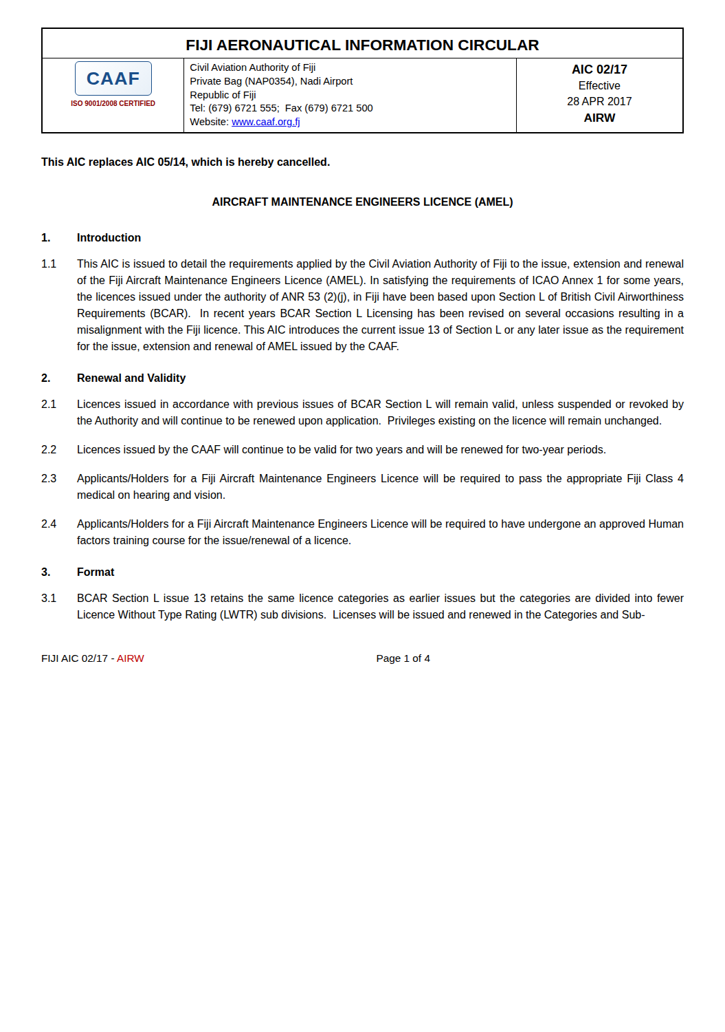FIJI AERONAUTICAL INFORMATION CIRCULAR
CAAF ISO 9001/2008 CERTIFIED
Civil Aviation Authority of Fiji
Private Bag (NAP0354), Nadi Airport
Republic of Fiji
Tel: (679) 6721 555; Fax (679) 6721 500
Website: www.caaf.org.fj
AIC 02/17
Effective
28 APR 2017
AIRW
This AIC replaces AIC 05/14, which is hereby cancelled.
AIRCRAFT MAINTENANCE ENGINEERS LICENCE (AMEL)
1. Introduction
1.1 This AIC is issued to detail the requirements applied by the Civil Aviation Authority of Fiji to the issue, extension and renewal of the Fiji Aircraft Maintenance Engineers Licence (AMEL). In satisfying the requirements of ICAO Annex 1 for some years, the licences issued under the authority of ANR 53 (2)(j), in Fiji have been based upon Section L of British Civil Airworthiness Requirements (BCAR). In recent years BCAR Section L Licensing has been revised on several occasions resulting in a misalignment with the Fiji licence. This AIC introduces the current issue 13 of Section L or any later issue as the requirement for the issue, extension and renewal of AMEL issued by the CAAF.
2. Renewal and Validity
2.1 Licences issued in accordance with previous issues of BCAR Section L will remain valid, unless suspended or revoked by the Authority and will continue to be renewed upon application. Privileges existing on the licence will remain unchanged.
2.2 Licences issued by the CAAF will continue to be valid for two years and will be renewed for two-year periods.
2.3 Applicants/Holders for a Fiji Aircraft Maintenance Engineers Licence will be required to pass the appropriate Fiji Class 4 medical on hearing and vision.
2.4 Applicants/Holders for a Fiji Aircraft Maintenance Engineers Licence will be required to have undergone an approved Human factors training course for the issue/renewal of a licence.
3. Format
3.1 BCAR Section L issue 13 retains the same licence categories as earlier issues but the categories are divided into fewer Licence Without Type Rating (LWTR) sub divisions. Licenses will be issued and renewed in the Categories and Sub-
FIJI AIC 02/17 - AIRW
Page 1 of 4